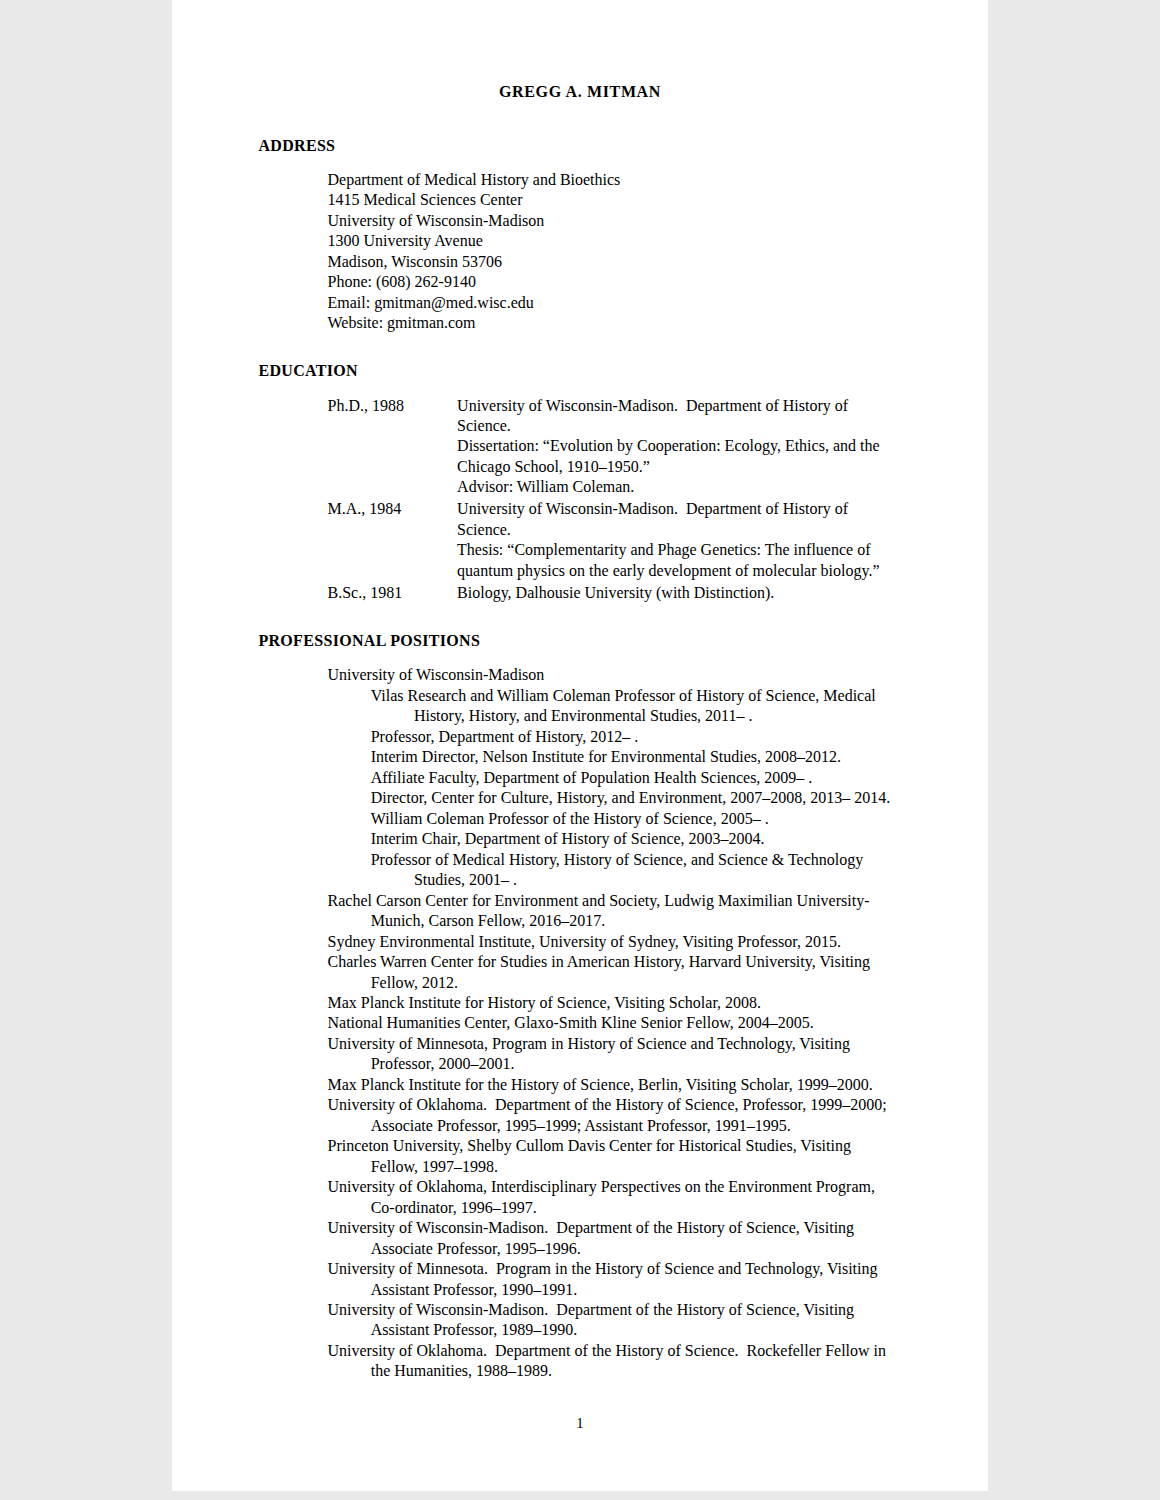GREGG A. MITMAN
ADDRESS
Department of Medical History and Bioethics
1415 Medical Sciences Center
University of Wisconsin-Madison
1300 University Avenue
Madison, Wisconsin 53706
Phone: (608) 262-9140
Email: gmitman@med.wisc.edu
Website: gmitman.com
EDUCATION
Ph.D., 1988
University of Wisconsin-Madison. Department of History of Science.
Dissertation: “Evolution by Cooperation: Ecology, Ethics, and the Chicago School, 1910–1950.”
Advisor: William Coleman.
M.A., 1984
University of Wisconsin-Madison. Department of History of Science.
Thesis: “Complementarity and Phage Genetics: The influence of quantum physics on the early development of molecular biology.”
B.Sc., 1981
Biology, Dalhousie University (with Distinction).
PROFESSIONAL POSITIONS
University of Wisconsin-Madison
Vilas Research and William Coleman Professor of History of Science, Medical History, History, and Environmental Studies, 2011– .
Professor, Department of History, 2012– .
Interim Director, Nelson Institute for Environmental Studies, 2008–2012.
Affiliate Faculty, Department of Population Health Sciences, 2009– .
Director, Center for Culture, History, and Environment, 2007–2008, 2013– 2014.
William Coleman Professor of the History of Science, 2005– .
Interim Chair, Department of History of Science, 2003–2004.
Professor of Medical History, History of Science, and Science & Technology Studies, 2001– .
Rachel Carson Center for Environment and Society, Ludwig Maximilian University-Munich, Carson Fellow, 2016–2017.
Sydney Environmental Institute, University of Sydney, Visiting Professor, 2015.
Charles Warren Center for Studies in American History, Harvard University, Visiting Fellow, 2012.
Max Planck Institute for History of Science, Visiting Scholar, 2008.
National Humanities Center, Glaxo-Smith Kline Senior Fellow, 2004–2005.
University of Minnesota, Program in History of Science and Technology, Visiting Professor, 2000–2001.
Max Planck Institute for the History of Science, Berlin, Visiting Scholar, 1999–2000.
University of Oklahoma. Department of the History of Science, Professor, 1999–2000; Associate Professor, 1995–1999; Assistant Professor, 1991–1995.
Princeton University, Shelby Cullom Davis Center for Historical Studies, Visiting Fellow, 1997–1998.
University of Oklahoma, Interdisciplinary Perspectives on the Environment Program, Co-ordinator, 1996–1997.
University of Wisconsin-Madison. Department of the History of Science, Visiting Associate Professor, 1995–1996.
University of Minnesota. Program in the History of Science and Technology, Visiting Assistant Professor, 1990–1991.
University of Wisconsin-Madison. Department of the History of Science, Visiting Assistant Professor, 1989–1990.
University of Oklahoma. Department of the History of Science. Rockefeller Fellow in the Humanities, 1988–1989.
1